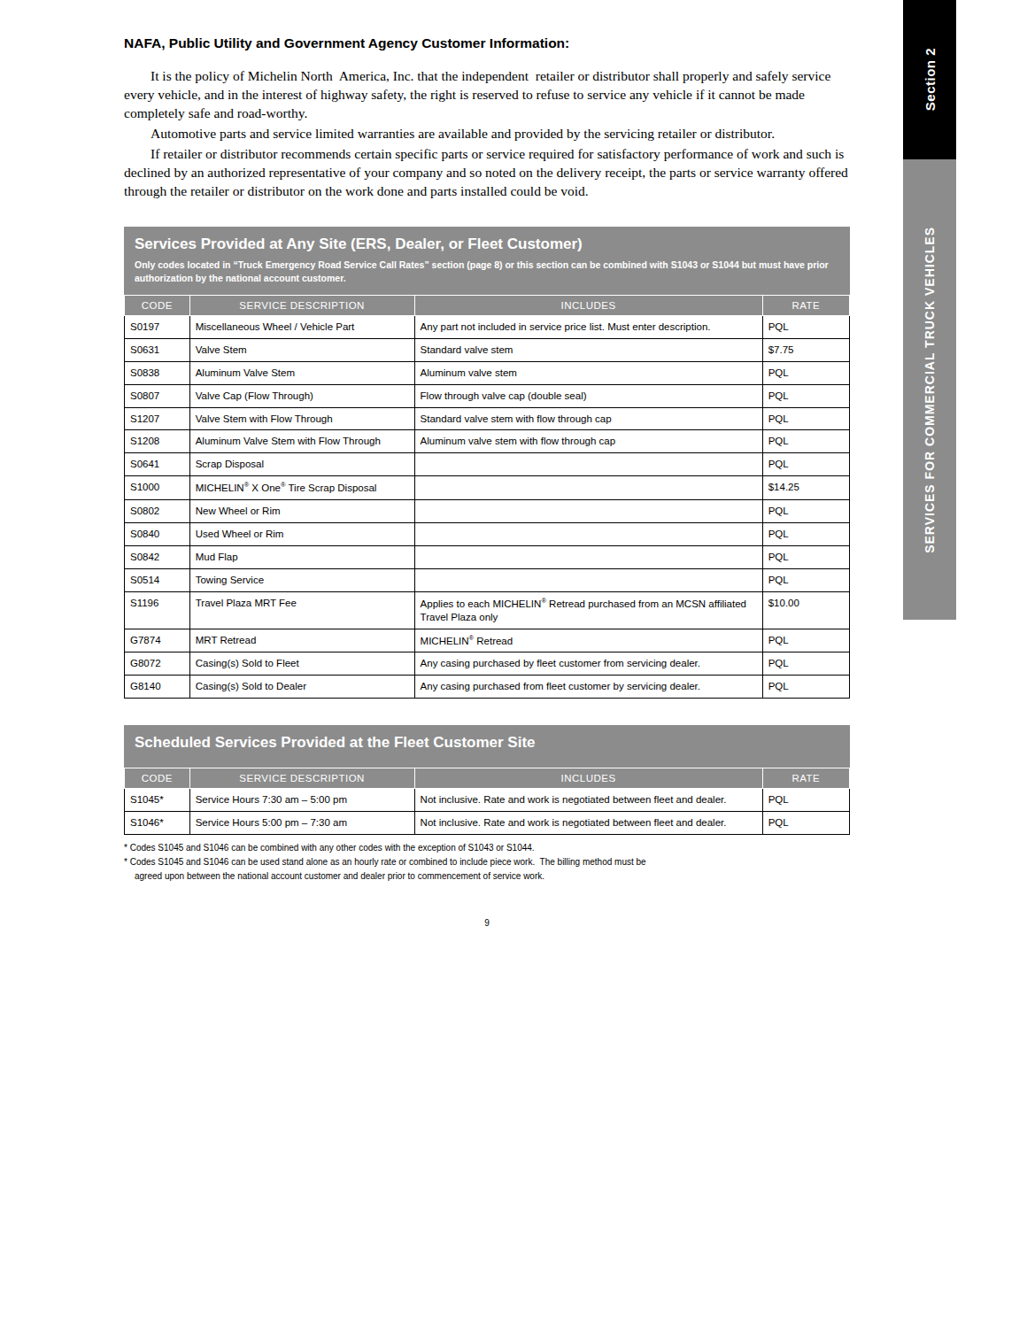Section 2
SERVICES FOR COMMERCIAL TRUCK VEHICLES
NAFA, Public Utility and Government Agency Customer Information:
It is the policy of Michelin North America, Inc. that the independent retailer or distributor shall properly and safely service every vehicle, and in the interest of highway safety, the right is reserved to refuse to service any vehicle if it cannot be made completely safe and road-worthy.
Automotive parts and service limited warranties are available and provided by the servicing retailer or distributor.
If retailer or distributor recommends certain specific parts or service required for satisfactory performance of work and such is declined by an authorized representative of your company and so noted on the delivery receipt, the parts or service warranty offered through the retailer or distributor on the work done and parts installed could be void.
Services Provided at Any Site (ERS, Dealer, or Fleet Customer) Only codes located in “Truck Emergency Road Service Call Rates” section (page 8) or this section can be combined with S1043 or S1044 but must have prior authorization by the national account customer.
| CODE | SERVICE DESCRIPTION | INCLUDES | RATE |
| --- | --- | --- | --- |
| S0197 | Miscellaneous Wheel / Vehicle Part | Any part not included in service price list. Must enter description. | PQL |
| S0631 | Valve Stem | Standard valve stem | $7.75 |
| S0838 | Aluminum Valve Stem | Aluminum valve stem | PQL |
| S0807 | Valve Cap (Flow Through) | Flow through valve cap (double seal) | PQL |
| S1207 | Valve Stem with Flow Through | Standard valve stem with flow through cap | PQL |
| S1208 | Aluminum Valve Stem with Flow Through | Aluminum valve stem with flow through cap | PQL |
| S0641 | Scrap Disposal | | PQL |
| S1000 | MICHELIN ® X One ® Tire Scrap Disposal | | $14.25 |
| S0802 | New Wheel or Rim | | PQL |
| S0840 | Used Wheel or Rim | | PQL |
| S0842 | Mud Flap | | PQL |
| S0514 | Towing Service | | PQL |
| S1196 | Travel Plaza MRT Fee | Applies to each MICHELIN ® Retread purchased from an MCSN affiliated Travel Plaza only | $10.00 |
| G7874 | MRT Retread | MICHELIN ® Retread | PQL |
| G8072 | Casing(s) Sold to Fleet | Any casing purchased by fleet customer from servicing dealer. | PQL |
| G8140 | Casing(s) Sold to Dealer | Any casing purchased from fleet customer by servicing dealer. | PQL |
Scheduled Services Provided at the Fleet Customer Site
| CODE | SERVICE DESCRIPTION | INCLUDES | RATE |
| --- | --- | --- | --- |
| S1045* | Service Hours 7:30 am – 5:00 pm | Not inclusive. Rate and work is negotiated between fleet and dealer. | PQL |
| S1046* | Service Hours 5:00 pm – 7:30 am | Not inclusive. Rate and work is negotiated between fleet and dealer. | PQL |
* Codes S1045 and S1046 can be combined with any other codes with the exception of S1043 or S1044.
* Codes S1045 and S1046 can be used stand alone as an hourly rate or combined to include piece work. The billing method must be
agreed upon between the national account customer and dealer prior to commencement of service work.
9